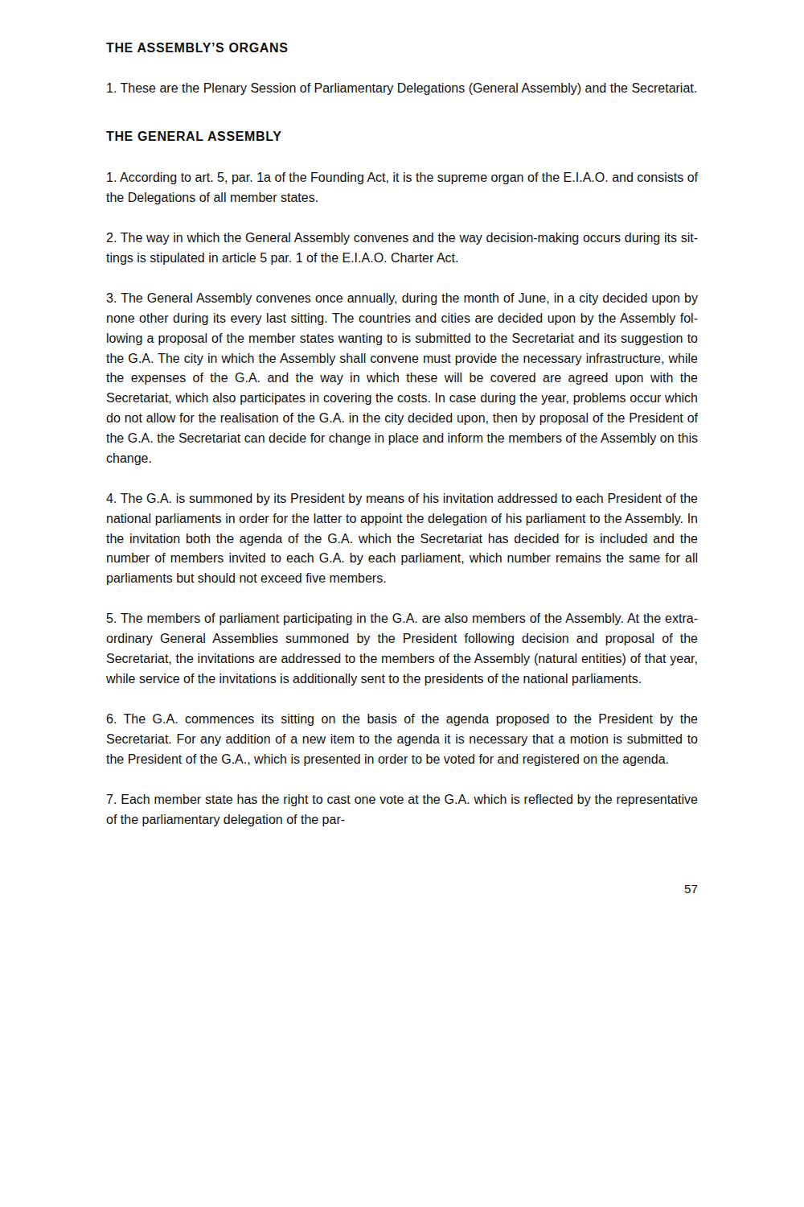THE ASSEMBLY’S ORGANS
These are the Plenary Session of Parliamentary Delegations (General Assembly) and the Secretariat.
THE GENERAL ASSEMBLY
According to art. 5, par. 1a of the Founding Act, it is the supreme organ of the E.I.A.O. and consists of the Delegations of all member states.
The way in which the General Assembly convenes and the way decision-making occurs during its sittings is stipulated in article 5 par. 1 of the E.I.A.O. Charter Act.
The General Assembly convenes once annually, during the month of June, in a city decided upon by none other during its every last sitting. The countries and cities are decided upon by the Assembly following a proposal of the member states wanting to is submitted to the Secretariat and its suggestion to the G.A. The city in which the Assembly shall convene must provide the necessary infrastructure, while the expenses of the G.A. and the way in which these will be covered are agreed upon with the Secretariat, which also participates in covering the costs. In case during the year, problems occur which do not allow for the realisation of the G.A. in the city decided upon, then by proposal of the President of the G.A. the Secretariat can decide for change in place and inform the members of the Assembly on this change.
The G.A. is summoned by its President by means of his invitation addressed to each President of the national parliaments in order for the latter to appoint the delegation of his parliament to the Assembly. In the invitation both the agenda of the G.A. which the Secretariat has decided for is included and the number of members invited to each G.A. by each parliament, which number remains the same for all parliaments but should not exceed five members.
The members of parliament participating in the G.A. are also members of the Assembly. At the extraordinary General Assemblies summoned by the President following decision and proposal of the Secretariat, the invitations are addressed to the members of the Assembly (natural entities) of that year, while service of the invitations is additionally sent to the presidents of the national parliaments.
The G.A. commences its sitting on the basis of the agenda proposed to the President by the Secretariat. For any addition of a new item to the agenda it is necessary that a motion is submitted to the President of the G.A., which is presented in order to be voted for and registered on the agenda.
Each member state has the right to cast one vote at the G.A. which is reflected by the representative of the parliamentary delegation of the par-
57